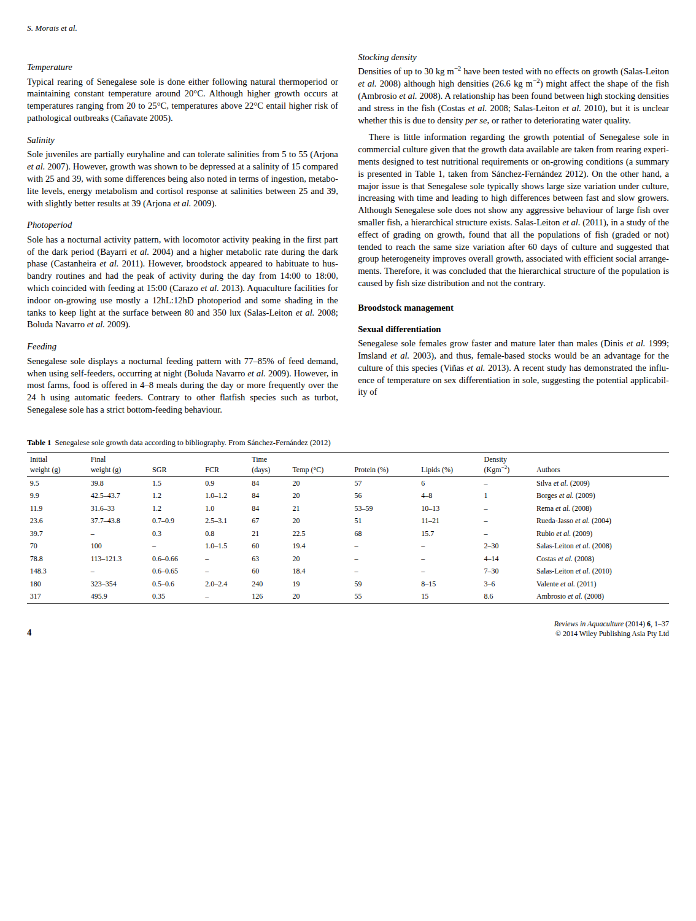S. Morais et al.
Temperature
Typical rearing of Senegalese sole is done either following natural thermoperiod or maintaining constant temperature around 20°C. Although higher growth occurs at temperatures ranging from 20 to 25°C, temperatures above 22°C entail higher risk of pathological outbreaks (Cañavate 2005).
Salinity
Sole juveniles are partially euryhaline and can tolerate salinities from 5 to 55 (Arjona et al. 2007). However, growth was shown to be depressed at a salinity of 15 compared with 25 and 39, with some differences being also noted in terms of ingestion, metabolite levels, energy metabolism and cortisol response at salinities between 25 and 39, with slightly better results at 39 (Arjona et al. 2009).
Photoperiod
Sole has a nocturnal activity pattern, with locomotor activity peaking in the first part of the dark period (Bayarri et al. 2004) and a higher metabolic rate during the dark phase (Castanheira et al. 2011). However, broodstock appeared to habituate to husbandry routines and had the peak of activity during the day from 14:00 to 18:00, which coincided with feeding at 15:00 (Carazo et al. 2013). Aquaculture facilities for indoor on-growing use mostly a 12hL:12hD photoperiod and some shading in the tanks to keep light at the surface between 80 and 350 lux (Salas-Leiton et al. 2008; Boluda Navarro et al. 2009).
Feeding
Senegalese sole displays a nocturnal feeding pattern with 77–85% of feed demand, when using self-feeders, occurring at night (Boluda Navarro et al. 2009). However, in most farms, food is offered in 4–8 meals during the day or more frequently over the 24 h using automatic feeders. Contrary to other flatfish species such as turbot, Senegalese sole has a strict bottom-feeding behaviour.
Stocking density
Densities of up to 30 kg m−2 have been tested with no effects on growth (Salas-Leiton et al. 2008) although high densities (26.6 kg m−2) might affect the shape of the fish (Ambrosio et al. 2008). A relationship has been found between high stocking densities and stress in the fish (Costas et al. 2008; Salas-Leiton et al. 2010), but it is unclear whether this is due to density per se, or rather to deteriorating water quality.
There is little information regarding the growth potential of Senegalese sole in commercial culture given that the growth data available are taken from rearing experiments designed to test nutritional requirements or on-growing conditions (a summary is presented in Table 1, taken from Sánchez-Fernández 2012). On the other hand, a major issue is that Senegalese sole typically shows large size variation under culture, increasing with time and leading to high differences between fast and slow growers. Although Senegalese sole does not show any aggressive behaviour of large fish over smaller fish, a hierarchical structure exists. Salas-Leiton et al. (2011), in a study of the effect of grading on growth, found that all the populations of fish (graded or not) tended to reach the same size variation after 60 days of culture and suggested that group heterogeneity improves overall growth, associated with efficient social arrangements. Therefore, it was concluded that the hierarchical structure of the population is caused by fish size distribution and not the contrary.
Broodstock management
Sexual differentiation
Senegalese sole females grow faster and mature later than males (Dinis et al. 1999; Imsland et al. 2003), and thus, female-based stocks would be an advantage for the culture of this species (Viñas et al. 2013). A recent study has demonstrated the influence of temperature on sex differentiation in sole, suggesting the potential applicability of
Table 1 Senegalese sole growth data according to bibliography. From Sánchez-Fernández (2012)
| Initial weight (g) | Final weight (g) | SGR | FCR | Time (days) | Temp (°C) | Protein (%) | Lipids (%) | Density (Kgm −2 ) | Authors |
| --- | --- | --- | --- | --- | --- | --- | --- | --- | --- |
| 9.5 | 39.8 | 1.5 | 0.9 | 84 | 20 | 57 | 6 | – | Silva et al. (2009) |
| 9.9 | 42.5–43.7 | 1.2 | 1.0–1.2 | 84 | 20 | 56 | 4–8 | 1 | Borges et al. (2009) |
| 11.9 | 31.6–33 | 1.2 | 1.0 | 84 | 21 | 53–59 | 10–13 | – | Rema et al. (2008) |
| 23.6 | 37.7–43.8 | 0.7–0.9 | 2.5–3.1 | 67 | 20 | 51 | 11–21 | – | Rueda-Jasso et al. (2004) |
| 39.7 | – | 0.3 | 0.8 | 21 | 22.5 | 68 | 15.7 | – | Rubio et al. (2009) |
| 70 | 100 | – | 1.0–1.5 | 60 | 19.4 | – | – | 2–30 | Salas-Leiton et al. (2008) |
| 78.8 | 113–121.3 | 0.6–0.66 | – | 63 | 20 | – | – | 4–14 | Costas et al. (2008) |
| 148.3 | – | 0.6–0.65 | – | 60 | 18.4 | – | – | 7–30 | Salas-Leiton et al. (2010) |
| 180 | 323–354 | 0.5–0.6 | 2.0–2.4 | 240 | 19 | 59 | 8–15 | 3–6 | Valente et al. (2011) |
| 317 | 495.9 | 0.35 | – | 126 | 20 | 55 | 15 | 8.6 | Ambrosio et al. (2008) |
4
Reviews in Aquaculture (2014) 6, 1–37
© 2014 Wiley Publishing Asia Pty Ltd